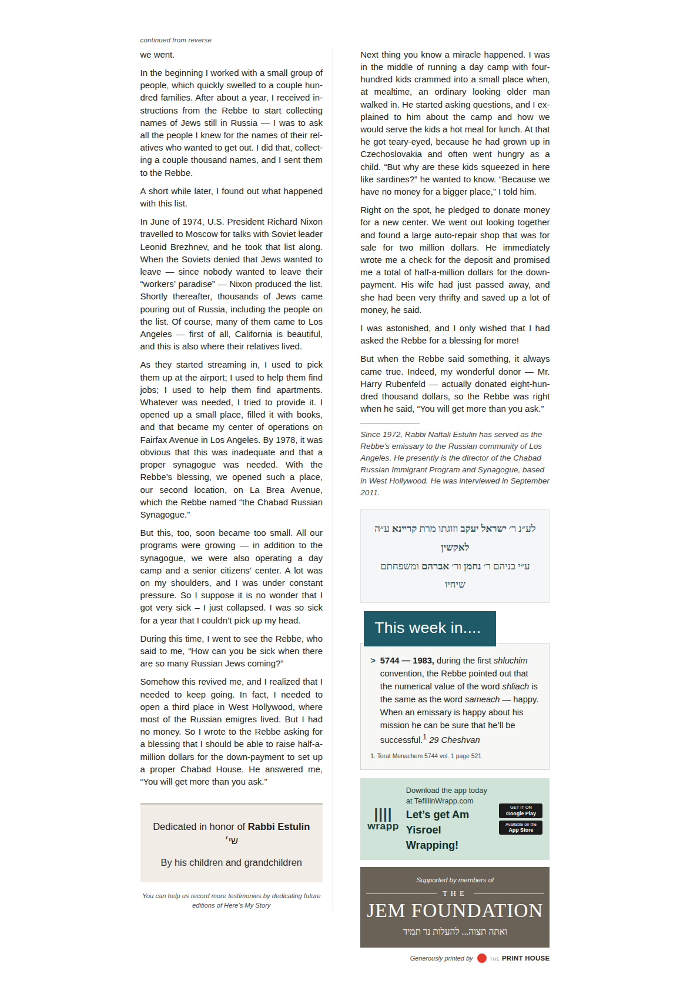continued from reverse
we went.
In the beginning I worked with a small group of people, which quickly swelled to a couple hundred families. After about a year, I received instructions from the Rebbe to start collecting names of Jews still in Russia — I was to ask all the people I knew for the names of their relatives who wanted to get out. I did that, collecting a couple thousand names, and I sent them to the Rebbe.
A short while later, I found out what happened with this list.
In June of 1974, U.S. President Richard Nixon travelled to Moscow for talks with Soviet leader Leonid Brezhnev, and he took that list along. When the Soviets denied that Jews wanted to leave — since nobody wanted to leave their “workers’ paradise” — Nixon produced the list. Shortly thereafter, thousands of Jews came pouring out of Russia, including the people on the list. Of course, many of them came to Los Angeles — first of all, California is beautiful, and this is also where their relatives lived.
As they started streaming in, I used to pick them up at the airport; I used to help them find jobs; I used to help them find apartments. Whatever was needed, I tried to provide it. I opened up a small place, filled it with books, and that became my center of operations on Fairfax Avenue in Los Angeles. By 1978, it was obvious that this was inadequate and that a proper synagogue was needed. With the Rebbe’s blessing, we opened such a place, our second location, on La Brea Avenue, which the Rebbe named “the Chabad Russian Synagogue.”
But this, too, soon became too small. All our programs were growing — in addition to the synagogue, we were also operating a day camp and a senior citizens’ center. A lot was on my shoulders, and I was under constant pressure. So I suppose it is no wonder that I got very sick – I just collapsed. I was so sick for a year that I couldn’t pick up my head.
During this time, I went to see the Rebbe, who said to me, “How can you be sick when there are so many Russian Jews coming?”
Somehow this revived me, and I realized that I needed to keep going. In fact, I needed to open a third place in West Hollywood, where most of the Russian emigres lived. But I had no money. So I wrote to the Rebbe asking for a blessing that I should be able to raise half-a-million dollars for the down-payment to set up a proper Chabad House. He answered me, “You will get more than you ask.”
Dedicated in honor of Rabbi Estulin שי׳
By his children and grandchildren
You can help us record more testimonies by dedicating future editions of Here’s My Story
Next thing you know a miracle happened. I was in the middle of running a day camp with four-hundred kids crammed into a small place when, at mealtime, an ordinary looking older man walked in. He started asking questions, and I explained to him about the camp and how we would serve the kids a hot meal for lunch. At that he got teary-eyed, because he had grown up in Czechoslovakia and often went hungry as a child. “But why are these kids squeezed in here like sardines?” he wanted to know. “Because we have no money for a bigger place,” I told him.
Right on the spot, he pledged to donate money for a new center. We went out looking together and found a large auto-repair shop that was for sale for two million dollars. He immediately wrote me a check for the deposit and promised me a total of half-a-million dollars for the down-payment. His wife had just passed away, and she had been very thrifty and saved up a lot of money, he said.
I was astonished, and I only wished that I had asked the Rebbe for a blessing for more!
But when the Rebbe said something, it always came true. Indeed, my wonderful donor — Mr. Harry Rubenfeld — actually donated eight-hundred thousand dollars, so the Rebbe was right when he said, “You will get more than you ask.”
Since 1972, Rabbi Naftali Estulin has served as the Rebbe’s emissary to the Russian community of Los Angeles. He presently is the director of the Chabad Russian Immigrant Program and Synagogue, based in West Hollywood. He was interviewed in September 2011.
לע״נ ר׳ ישראל יעקב וזוגתו מרת קריינא ע״ה לאקשין
ע״י בניהם ר׳ נחמן ור׳ אברהם ומשפחתם שיחיו
This week in....
>
5744 — 1983, during the first shluchim convention, the Rebbe pointed out that the numerical value of the word shliach is the same as the word sameach — happy. When an emissary is happy about his mission he can be sure that he’ll be successful.1 29 Cheshvan
1. Torat Menachem 5744 vol. 1 page 521
||||
wrapp
Download the app today at TefillinWrapp.com
Let’s get Am Yisroel Wrapping!
GET IT ONGoogle Play
Available on theApp Store
Supported by members of
THE
JEM FOUNDATION
ואתה תצוה... להעלות נר תמיד
Generously printed by THE PRINT HOUSE